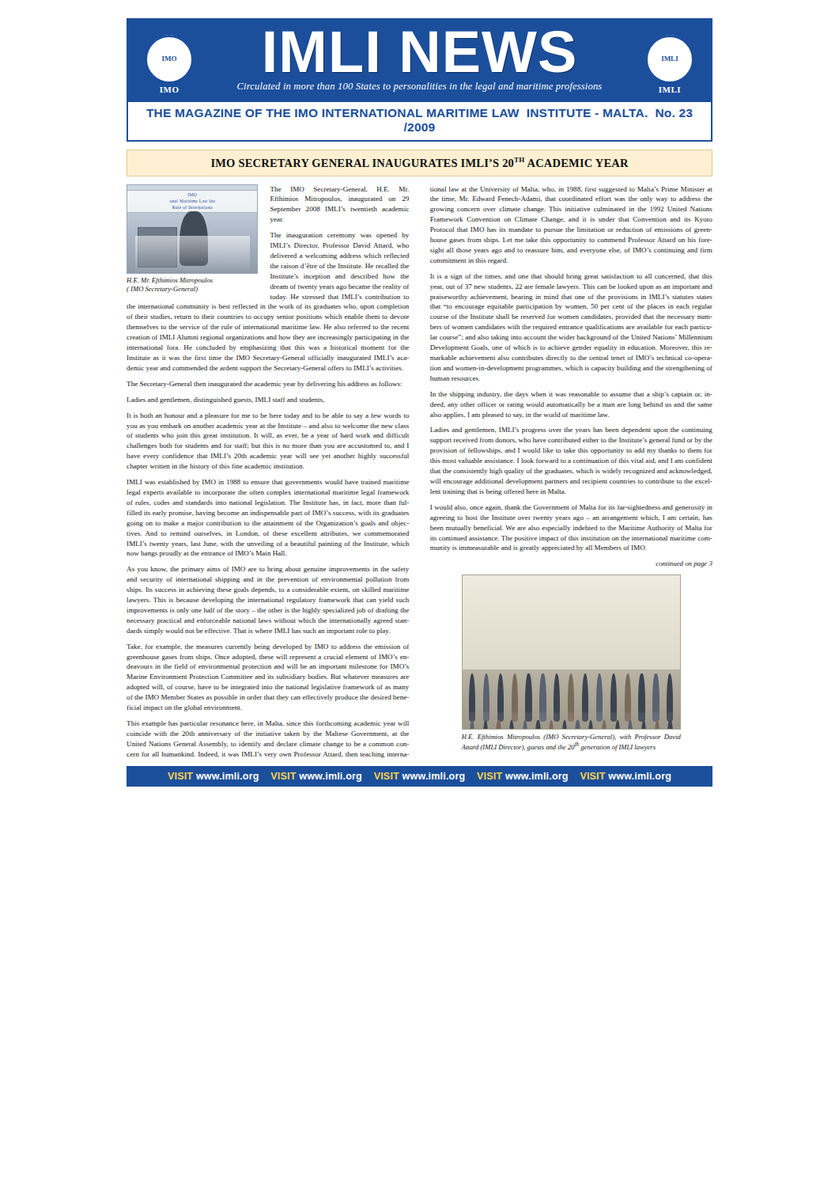IMO
IMO
IMLI NEWS
Circulated in more than 100 States to personalities in the legal and maritime professions
IMLI
IMLI
THE MAGAZINE OF THE IMO INTERNATIONAL MARITIME LAW INSTITUTE - MALTA. No. 23 /2009
IMO SECRETARY GENERAL INAUGURATES IMLI’S 20TH ACADEMIC YEAR
IMO
onal Maritime Law Ins
Rule of Internationa
H.E. Mr. Efthimios Mitropoulos
( IMO Secretary-General)
The IMO Secretary-General, H.E. Mr. Efthimios Mitropoulos, inaugurated on 29 September 2008 IMLI’s twentieth academic year.
The inauguration ceremony was opened by IMLI’s Director, Professor David Attard, who delivered a welcoming address which reflected the raison d’être of the Institute. He recalled the Institute’s inception and described how the dream of twenty years ago became the reality of today. He stressed that IMLI’s contribution to the international community is best reflected in the work of its graduates who, upon completion of their studies, return to their countries to occupy senior positions which enable them to devote themselves to the service of the rule of international maritime law. He also referred to the recent creation of IMLI Alumni regional organizations and how they are increasingly participating in the international fora. He concluded by emphasizing that this was a historical moment for the Institute as it was the first time the IMO Secretary-General officially inaugurated IMLI’s academic year and commended the ardent support the Secretary-General offers to IMLI’s activities.
The Secretary-General then inaugurated the academic year by delivering his address as follows:
Ladies and gentlemen, distinguished guests, IMLI staff and students,
It is both an honour and a pleasure for me to be here today and to be able to say a few words to you as you embark on another academic year at the Institute – and also to welcome the new class of students who join this great institution. It will, as ever, be a year of hard work and difficult challenges both for students and for staff; but this is no more than you are accustomed to, and I have every confidence that IMLI’s 20th academic year will see yet another highly successful chapter written in the history of this fine academic institution.
IMLI was established by IMO in 1988 to ensure that governments would have trained maritime legal experts available to incorporate the often complex international maritime legal framework of rules, codes and standards into national legislation. The Institute has, in fact, more than fulfilled its early promise, having become an indispensable part of IMO’s success, with its graduates going on to make a major contribution to the attainment of the Organization’s goals and objectives. And to remind ourselves, in London, of these excellent attributes, we commemorated IMLI’s twenty years, last June, with the unveiling of a beautiful painting of the Institute, which now hangs proudly at the entrance of IMO’s Main Hall.
As you know, the primary aims of IMO are to bring about genuine improvements in the safety and security of international shipping and in the prevention of environmental pollution from ships. Its success in achieving these goals depends, to a considerable extent, on skilled maritime lawyers. This is because developing the international regulatory framework that can yield such improvements is only one half of the story – the other is the highly specialized job of drafting the necessary practical and enforceable national laws without which the internationally agreed standards simply would not be effective. That is where IMLI has such an important role to play.
Take, for example, the measures currently being developed by IMO to address the emission of greenhouse gases from ships. Once adopted, these will represent a crucial element of IMO’s endeavours in the field of environmental protection and will be an important milestone for IMO’s Marine Environment Protection Committee and its subsidiary bodies. But whatever measures are adopted will, of course, have to be integrated into the national legislative framework of as many of the IMO Member States as possible in order that they can effectively produce the desired beneficial impact on the global environment.
This example has particular resonance here, in Malta, since this forthcoming academic year will coincide with the 20th anniversary of the initiative taken by the Maltese Government, at the United Nations General Assembly, to identify and declare climate change to be a common concern for all humankind. Indeed, it was IMLI’s very own Professor Attard, then teaching international law at the University of Malta, who, in 1988, first suggested to Malta’s Prime Minister at the time, Mr. Edward Fenech-Adami, that coordinated effort was the only way to address the growing concern over climate change. This initiative culminated in the 1992 United Nations Framework Convention on Climate Change, and it is under that Convention and its Kyoto Protocol that IMO has its mandate to pursue the limitation or reduction of emissions of greenhouse gases from ships. Let me take this opportunity to commend Professor Attard on his foresight all those years ago and to reassure him, and everyone else, of IMO’s continuing and firm commitment in this regard.
It is a sign of the times, and one that should bring great satisfaction to all concerned, that this year, out of 37 new students, 22 are female lawyers. This can be looked upon as an important and praiseworthy achievement, bearing in mind that one of the provisions in IMLI’s statutes states that “to encourage equitable participation by women, 50 per cent of the places in each regular course of the Institute shall be reserved for women candidates, provided that the necessary numbers of women candidates with the required entrance qualifications are available for each particular course”; and also taking into account the wider background of the United Nations’ Millennium Development Goals, one of which is to achieve gender equality in education. Moreover, this remarkable achievement also contributes directly to the central tenet of IMO’s technical co-operation and women-in-development programmes, which is capacity building and the strengthening of human resources.
In the shipping industry, the days when it was reasonable to assume that a ship’s captain or, indeed, any other officer or rating would automatically be a man are long behind us and the same also applies, I am pleased to say, in the world of maritime law.
Ladies and gentlemen, IMLI’s progress over the years has been dependent upon the continuing support received from donors, who have contributed either to the Institute’s general fund or by the provision of fellowships, and I would like to take this opportunity to add my thanks to them for this most valuable assistance. I look forward to a continuation of this vital aid, and I am confident that the consistently high quality of the graduates, which is widely recognized and acknowledged, will encourage additional development partners and recipient countries to contribute to the excellent training that is being offered here in Malta.
I would also, once again, thank the Government of Malta for its far-sightedness and generosity in agreeing to host the Institute over twenty years ago – an arrangement which, I am certain, has been mutually beneficial. We are also especially indebted to the Maritime Authority of Malta for its continued assistance. The positive impact of this institution on the international maritime community is immeasurable and is greatly appreciated by all Members of IMO.
continued on page 3
H.E. Efthimios Mitropoulos (IMO Secretary-General), with Professor David Attard (IMLI Director), guests and the 20th generation of IMLI lawyers
VISIT www.imli.org VISIT www.imli.org VISIT www.imli.org VISIT www.imli.org VISIT www.imli.org